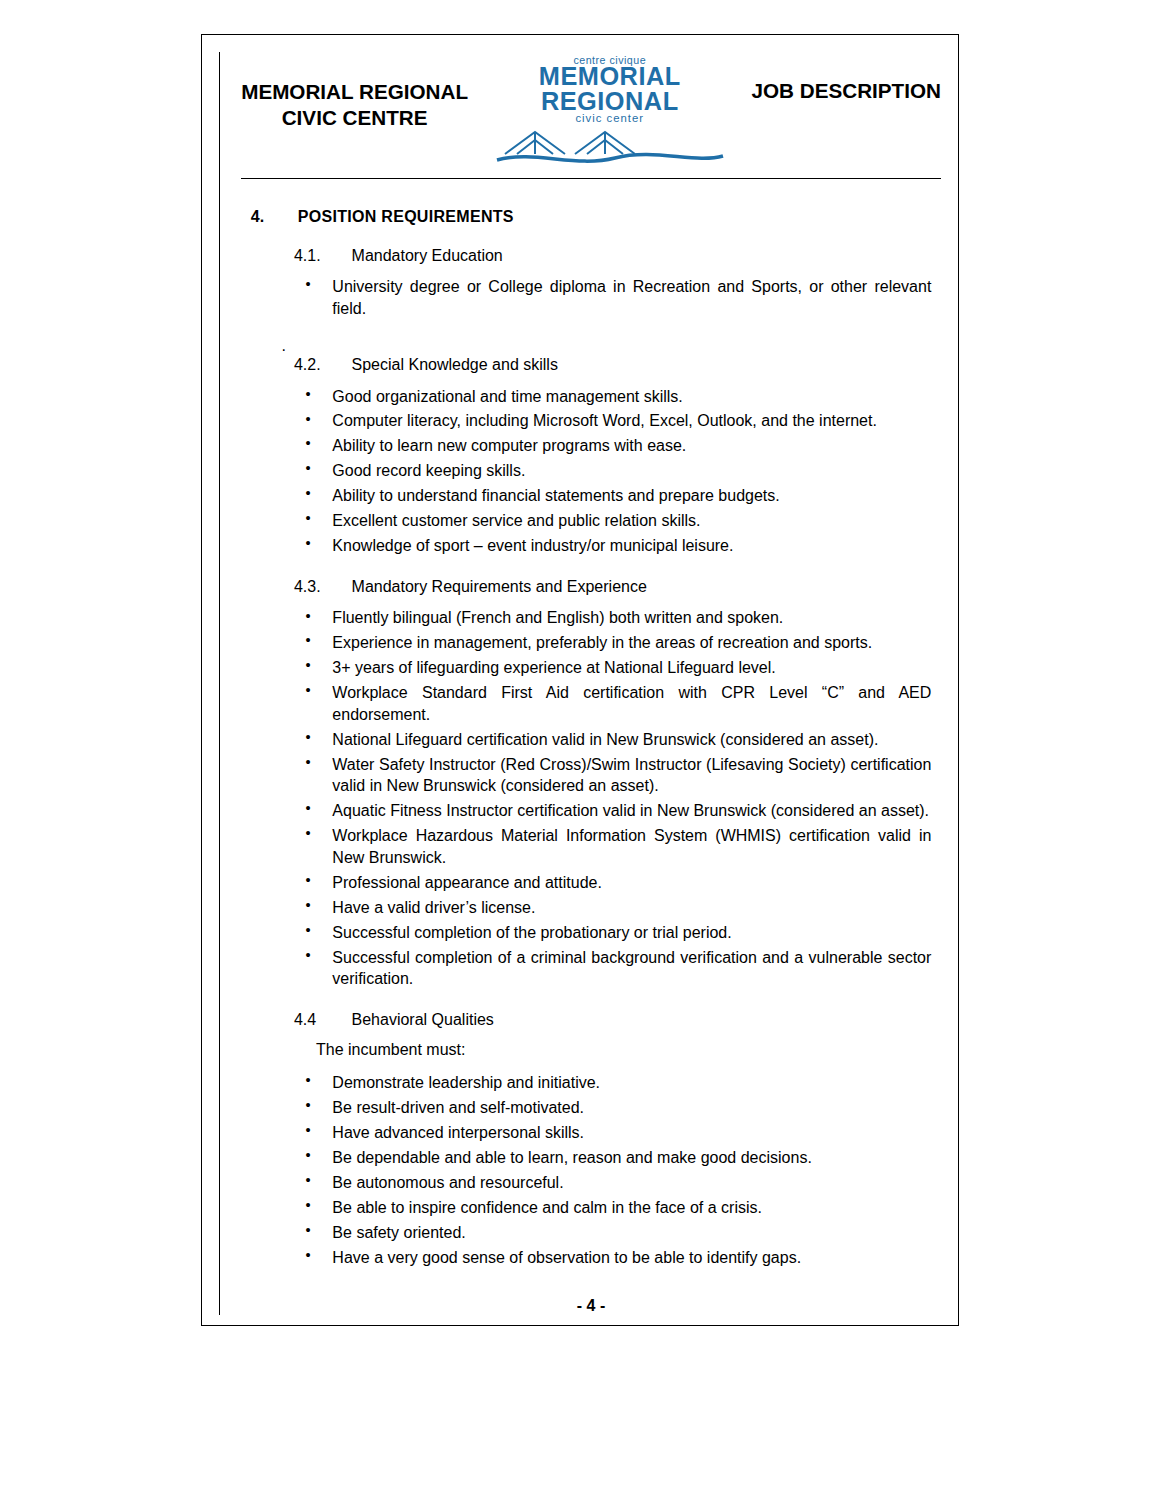MEMORIAL REGIONAL
CIVIC CENTRE
centre civique
MEMORIAL
REGIONAL
civic center
JOB DESCRIPTION
4. POSITION REQUIREMENTS
4.1. Mandatory Education
University degree or College diploma in Recreation and Sports, or other relevant field.
.
4.2. Special Knowledge and skills
Good organizational and time management skills.
Computer literacy, including Microsoft Word, Excel, Outlook, and the internet.
Ability to learn new computer programs with ease.
Good record keeping skills.
Ability to understand financial statements and prepare budgets.
Excellent customer service and public relation skills.
Knowledge of sport – event industry/or municipal leisure.
4.3. Mandatory Requirements and Experience
Fluently bilingual (French and English) both written and spoken.
Experience in management, preferably in the areas of recreation and sports.
3+ years of lifeguarding experience at National Lifeguard level.
Workplace Standard First Aid certification with CPR Level “C” and AED endorsement.
National Lifeguard certification valid in New Brunswick (considered an asset).
Water Safety Instructor (Red Cross)/Swim Instructor (Lifesaving Society) certification valid in New Brunswick (considered an asset).
Aquatic Fitness Instructor certification valid in New Brunswick (considered an asset).
Workplace Hazardous Material Information System (WHMIS) certification valid in New Brunswick.
Professional appearance and attitude.
Have a valid driver’s license.
Successful completion of the probationary or trial period.
Successful completion of a criminal background verification and a vulnerable sector verification.
4.4 Behavioral Qualities
The incumbent must:
Demonstrate leadership and initiative.
Be result-driven and self-motivated.
Have advanced interpersonal skills.
Be dependable and able to learn, reason and make good decisions.
Be autonomous and resourceful.
Be able to inspire confidence and calm in the face of a crisis.
Be safety oriented.
Have a very good sense of observation to be able to identify gaps.
- 4 -